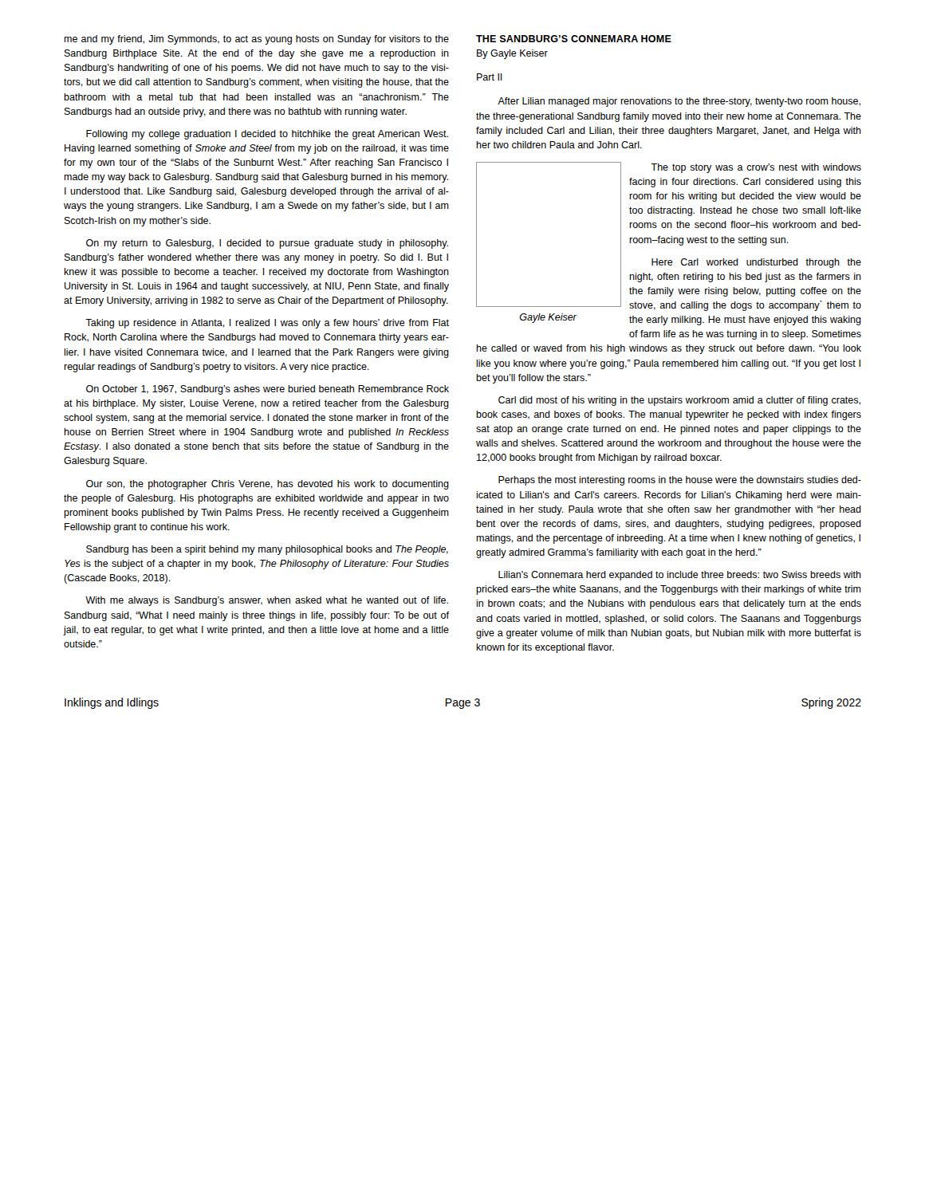me and my friend, Jim Symmonds, to act as young hosts on Sunday for visitors to the Sandburg Birthplace Site. At the end of the day she gave me a reproduction in Sandburg’s handwriting of one of his poems. We did not have much to say to the visitors, but we did call attention to Sandburg’s comment, when visiting the house, that the bathroom with a metal tub that had been installed was an “anachronism.” The Sandburgs had an outside privy, and there was no bathtub with running water.
Following my college graduation I decided to hitchhike the great American West. Having learned something of Smoke and Steel from my job on the railroad, it was time for my own tour of the “Slabs of the Sunburnt West.” After reaching San Francisco I made my way back to Galesburg. Sandburg said that Galesburg burned in his memory. I understood that. Like Sandburg said, Galesburg developed through the arrival of always the young strangers. Like Sandburg, I am a Swede on my father’s side, but I am Scotch-Irish on my mother’s side.
On my return to Galesburg, I decided to pursue graduate study in philosophy. Sandburg’s father wondered whether there was any money in poetry. So did I. But I knew it was possible to become a teacher. I received my doctorate from Washington University in St. Louis in 1964 and taught successively, at NIU, Penn State, and finally at Emory University, arriving in 1982 to serve as Chair of the Department of Philosophy.
Taking up residence in Atlanta, I realized I was only a few hours’ drive from Flat Rock, North Carolina where the Sandburgs had moved to Connemara thirty years earlier. I have visited Connemara twice, and I learned that the Park Rangers were giving regular readings of Sandburg’s poetry to visitors. A very nice practice.
On October 1, 1967, Sandburg’s ashes were buried beneath Remembrance Rock at his birthplace. My sister, Louise Verene, now a retired teacher from the Galesburg school system, sang at the memorial service. I donated the stone marker in front of the house on Berrien Street where in 1904 Sandburg wrote and published In Reckless Ecstasy. I also donated a stone bench that sits before the statue of Sandburg in the Galesburg Square.
Our son, the photographer Chris Verene, has devoted his work to documenting the people of Galesburg. His photographs are exhibited worldwide and appear in two prominent books published by Twin Palms Press. He recently received a Guggenheim Fellowship grant to continue his work.
Sandburg has been a spirit behind my many philosophical books and The People, Yes is the subject of a chapter in my book, The Philosophy of Literature: Four Studies (Cascade Books, 2018).
With me always is Sandburg’s answer, when asked what he wanted out of life. Sandburg said, “What I need mainly is three things in life, possibly four: To be out of jail, to eat regular, to get what I write printed, and then a little love at home and a little outside.”
The Sandburg’s Connemara Home
By Gayle Keiser
Part II
After Lilian managed major renovations to the three-story, twenty-two room house, the three-generational Sandburg family moved into their new home at Connemara. The family included Carl and Lilian, their three daughters Margaret, Janet, and Helga with her two children Paula and John Carl.
Gayle Keiser
The top story was a crow’s nest with windows facing in four directions. Carl considered using this room for his writing but decided the view would be too distracting. Instead he chose two small loft-like rooms on the second floor–his workroom and bedroom–facing west to the setting sun.
Here Carl worked undisturbed through the night, often retiring to his bed just as the farmers in the family were rising below, putting coffee on the stove, and calling the dogs to accompany` them to the early milking. He must have enjoyed this waking of farm life as he was turning in to sleep. Sometimes he called or waved from his high windows as they struck out before dawn. “You look like you know where you’re going,” Paula remembered him calling out. “If you get lost I bet you’ll follow the stars.”
Carl did most of his writing in the upstairs workroom amid a clutter of filing crates, book cases, and boxes of books. The manual typewriter he pecked with index fingers sat atop an orange crate turned on end. He pinned notes and paper clippings to the walls and shelves. Scattered around the workroom and throughout the house were the 12,000 books brought from Michigan by railroad boxcar.
Perhaps the most interesting rooms in the house were the downstairs studies dedicated to Lilian's and Carl's careers. Records for Lilian's Chikaming herd were maintained in her study. Paula wrote that she often saw her grandmother with “her head bent over the records of dams, sires, and daughters, studying pedigrees, proposed matings, and the percentage of inbreeding. At a time when I knew nothing of genetics, I greatly admired Gramma’s familiarity with each goat in the herd.”
Lilian's Connemara herd expanded to include three breeds: two Swiss breeds with pricked ears–the white Saanans, and the Toggenburgs with their markings of white trim in brown coats; and the Nubians with pendulous ears that delicately turn at the ends and coats varied in mottled, splashed, or solid colors. The Saanans and Toggenburgs give a greater volume of milk than Nubian goats, but Nubian milk with more butterfat is known for its exceptional flavor.
Inklings and Idlings
Page 3
Spring 2022